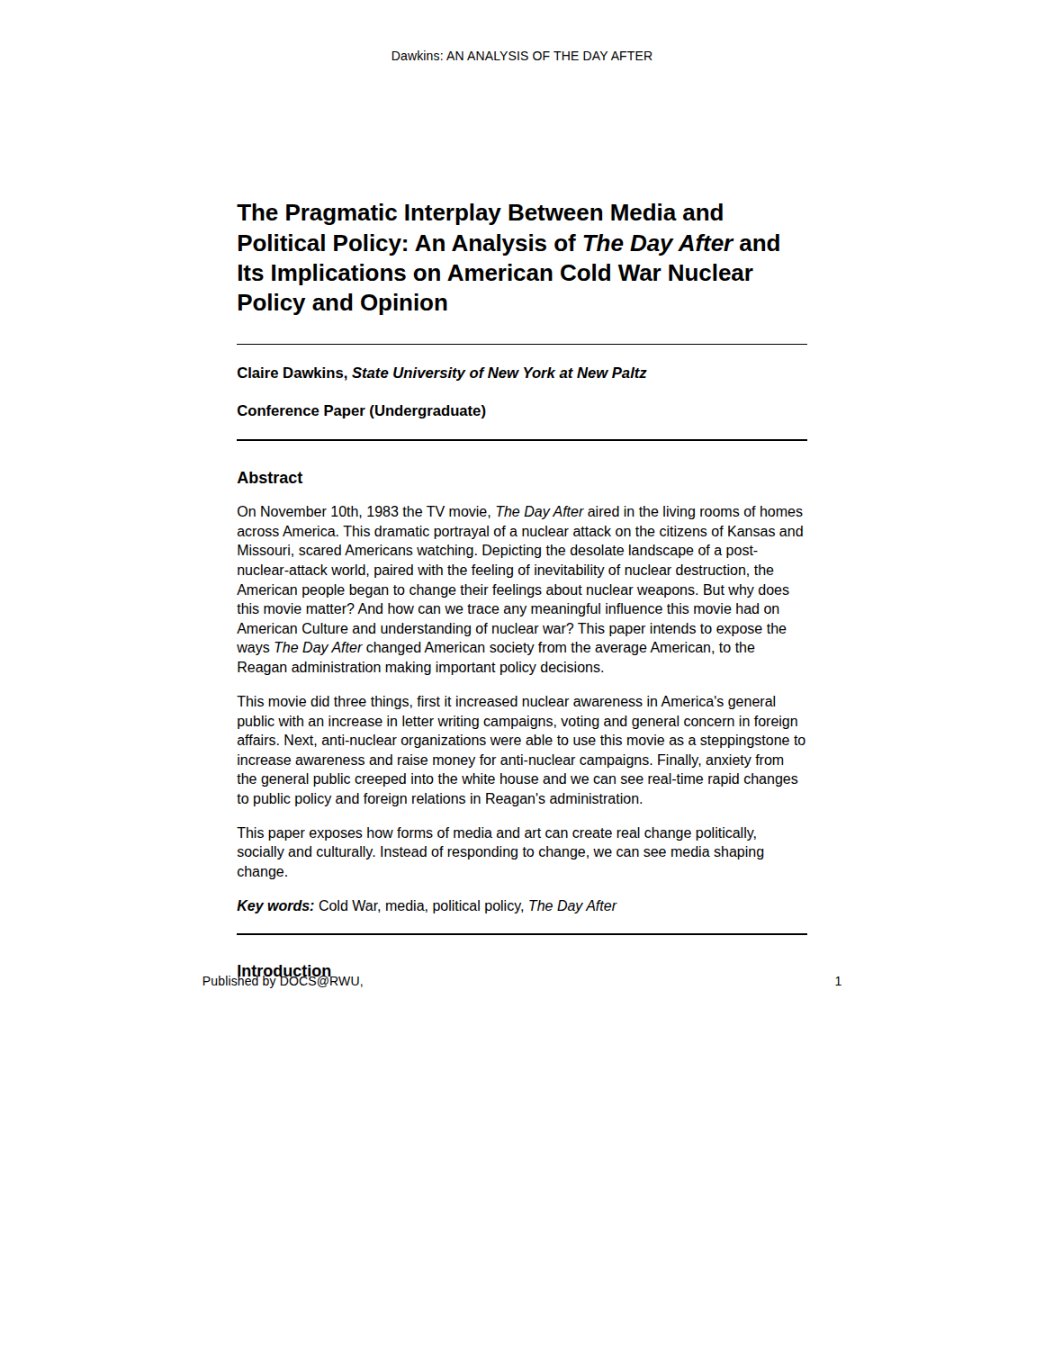Dawkins: AN ANALYSIS OF THE DAY AFTER
The Pragmatic Interplay Between Media and Political Policy: An Analysis of The Day After and Its Implications on American Cold War Nuclear Policy and Opinion
Claire Dawkins, State University of New York at New Paltz
Conference Paper (Undergraduate)
Abstract
On November 10th, 1983 the TV movie, The Day After aired in the living rooms of homes across America. This dramatic portrayal of a nuclear attack on the citizens of Kansas and Missouri, scared Americans watching. Depicting the desolate landscape of a post-nuclear-attack world, paired with the feeling of inevitability of nuclear destruction, the American people began to change their feelings about nuclear weapons. But why does this movie matter? And how can we trace any meaningful influence this movie had on American Culture and understanding of nuclear war? This paper intends to expose the ways The Day After changed American society from the average American, to the Reagan administration making important policy decisions.
This movie did three things, first it increased nuclear awareness in America's general public with an increase in letter writing campaigns, voting and general concern in foreign affairs. Next, anti-nuclear organizations were able to use this movie as a steppingstone to increase awareness and raise money for anti-nuclear campaigns. Finally, anxiety from the general public creeped into the white house and we can see real-time rapid changes to public policy and foreign relations in Reagan's administration.
This paper exposes how forms of media and art can create real change politically, socially and culturally. Instead of responding to change, we can see media shaping change.
Key words: Cold War, media, political policy, The Day After
Introduction
Published by DOCS@RWU, 1